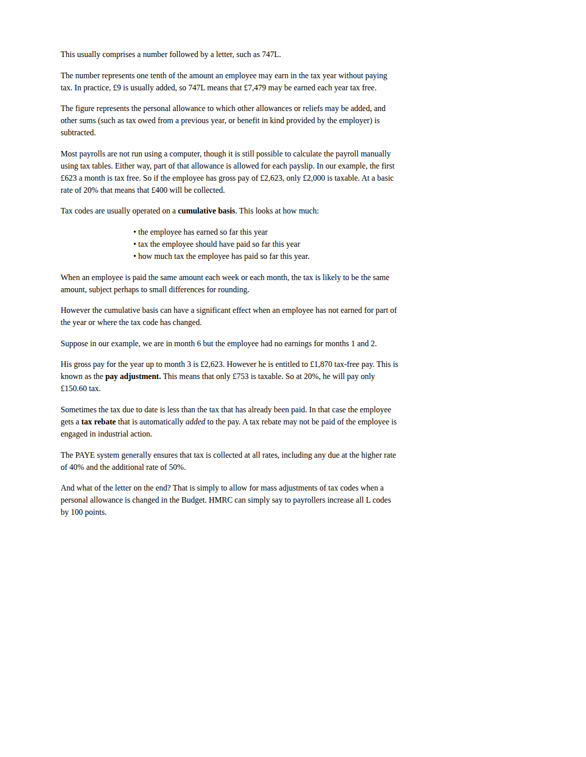This usually comprises a number followed by a letter, such as 747L.
The number represents one tenth of the amount an employee may earn in the tax year without paying tax. In practice, £9 is usually added, so 747L means that £7,479 may be earned each year tax free.
The figure represents the personal allowance to which other allowances or reliefs may be added, and other sums (such as tax owed from a previous year, or benefit in kind provided by the employer) is subtracted.
Most payrolls are not run using a computer, though it is still possible to calculate the payroll manually using tax tables. Either way, part of that allowance is allowed for each payslip. In our example, the first £623 a month is tax free. So if the employee has gross pay of £2,623, only £2,000 is taxable. At a basic rate of 20% that means that £400 will be collected.
Tax codes are usually operated on a cumulative basis. This looks at how much:
the employee has earned so far this year
tax the employee should have paid so far this year
how much tax the employee has paid so far this year.
When an employee is paid the same amount each week or each month, the tax is likely to be the same amount, subject perhaps to small differences for rounding.
However the cumulative basis can have a significant effect when an employee has not earned for part of the year or where the tax code has changed.
Suppose in our example, we are in month 6 but the employee had no earnings for months 1 and 2.
His gross pay for the year up to month 3 is £2,623. However he is entitled to £1,870 tax-free pay. This is known as the pay adjustment. This means that only £753 is taxable. So at 20%, he will pay only £150.60 tax.
Sometimes the tax due to date is less than the tax that has already been paid. In that case the employee gets a tax rebate that is automatically added to the pay. A tax rebate may not be paid of the employee is engaged in industrial action.
The PAYE system generally ensures that tax is collected at all rates, including any due at the higher rate of 40% and the additional rate of 50%.
And what of the letter on the end? That is simply to allow for mass adjustments of tax codes when a personal allowance is changed in the Budget. HMRC can simply say to payrollers increase all L codes by 100 points.